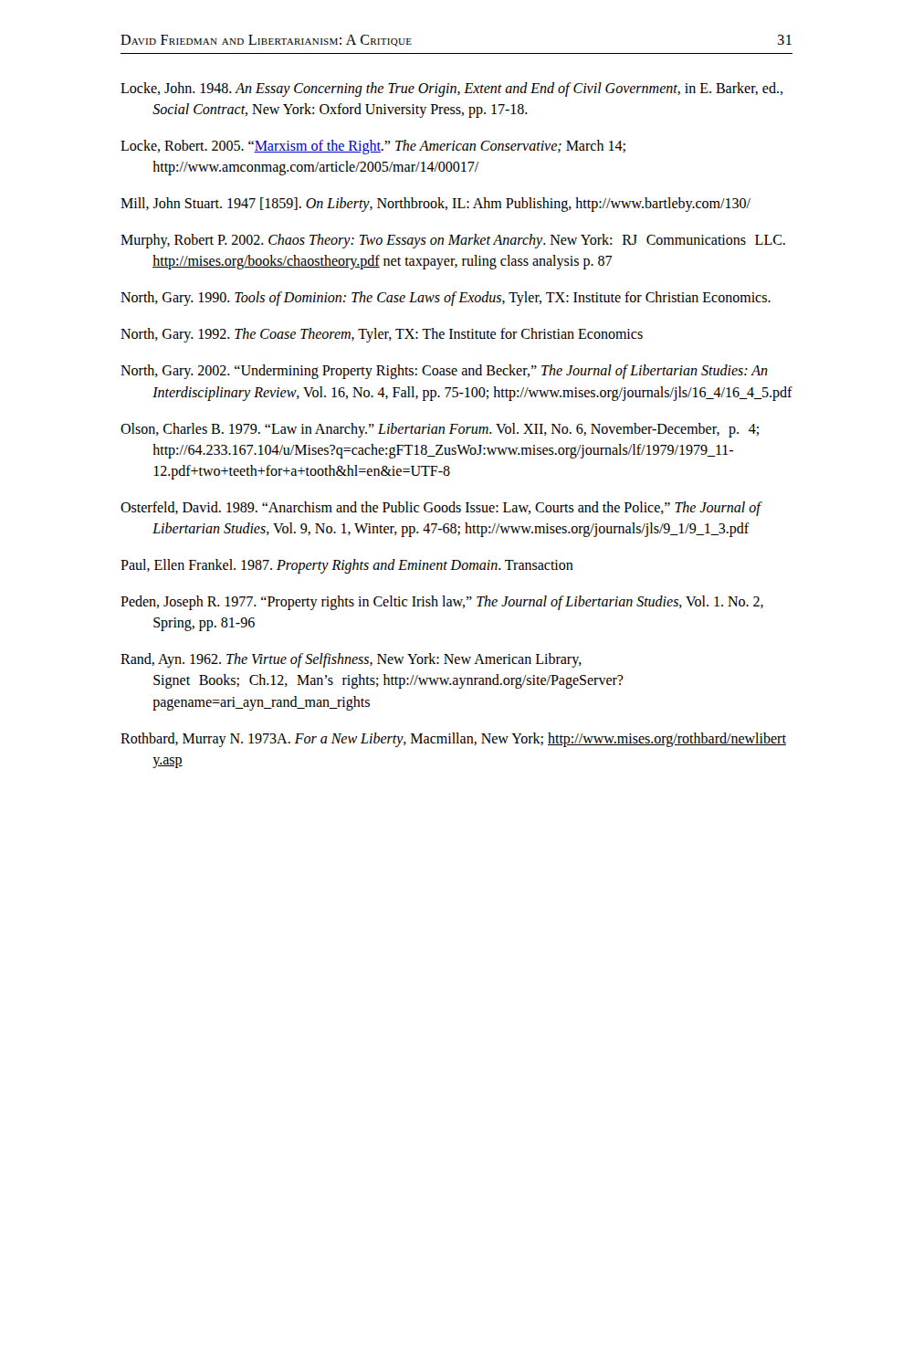David Friedman and Libertarianism: A Critique 31
Locke, John. 1948. An Essay Concerning the True Origin, Extent and End of Civil Government, in E. Barker, ed., Social Contract, New York: Oxford University Press, pp. 17-18.
Locke, Robert. 2005. “Marxism of the Right.” The American Conservative; March 14; http://www.amconmag.com/article/2005/mar/14/00017/
Mill, John Stuart. 1947 [1859]. On Liberty, Northbrook, IL: Ahm Publishing, http://www.bartleby.com/130/
Murphy, Robert P. 2002. Chaos Theory: Two Essays on Market Anarchy. New York: RJ Communications LLC. http://mises.org/books/chaostheory.pdf net taxpayer, ruling class analysis p. 87
North, Gary. 1990. Tools of Dominion: The Case Laws of Exodus, Tyler, TX: Institute for Christian Economics.
North, Gary. 1992. The Coase Theorem, Tyler, TX: The Institute for Christian Economics
North, Gary. 2002. “Undermining Property Rights: Coase and Becker,” The Journal of Libertarian Studies: An Interdisciplinary Review, Vol. 16, No. 4, Fall, pp. 75-100; http://www.mises.org/journals/jls/16_4/16_4_5.pdf
Olson, Charles B. 1979. “Law in Anarchy.” Libertarian Forum. Vol. XII, No. 6, November-December, p. 4; http://64.233.167.104/u/Mises?q=cache:gFT18_ZusWoJ:www.mises.org/journals/lf/1979/1979_11-12.pdf+two+teeth+for+a+tooth&hl=en&ie=UTF-8
Osterfeld, David. 1989. “Anarchism and the Public Goods Issue: Law, Courts and the Police,” The Journal of Libertarian Studies, Vol. 9, No. 1, Winter, pp. 47-68; http://www.mises.org/journals/jls/9_1/9_1_3.pdf
Paul, Ellen Frankel. 1987. Property Rights and Eminent Domain. Transaction
Peden, Joseph R. 1977. “Property rights in Celtic Irish law,” The Journal of Libertarian Studies, Vol. 1. No. 2, Spring, pp. 81-96
Rand, Ayn. 1962. The Virtue of Selfishness, New York: New American Library, Signet Books; Ch.12, Man’s rights; http://www.aynrand.org/site/PageServer?pagename=ari_ayn_rand_man_rights
Rothbard, Murray N. 1973A. For a New Liberty, Macmillan, New York; http://www.mises.org/rothbard/newliberty.asp